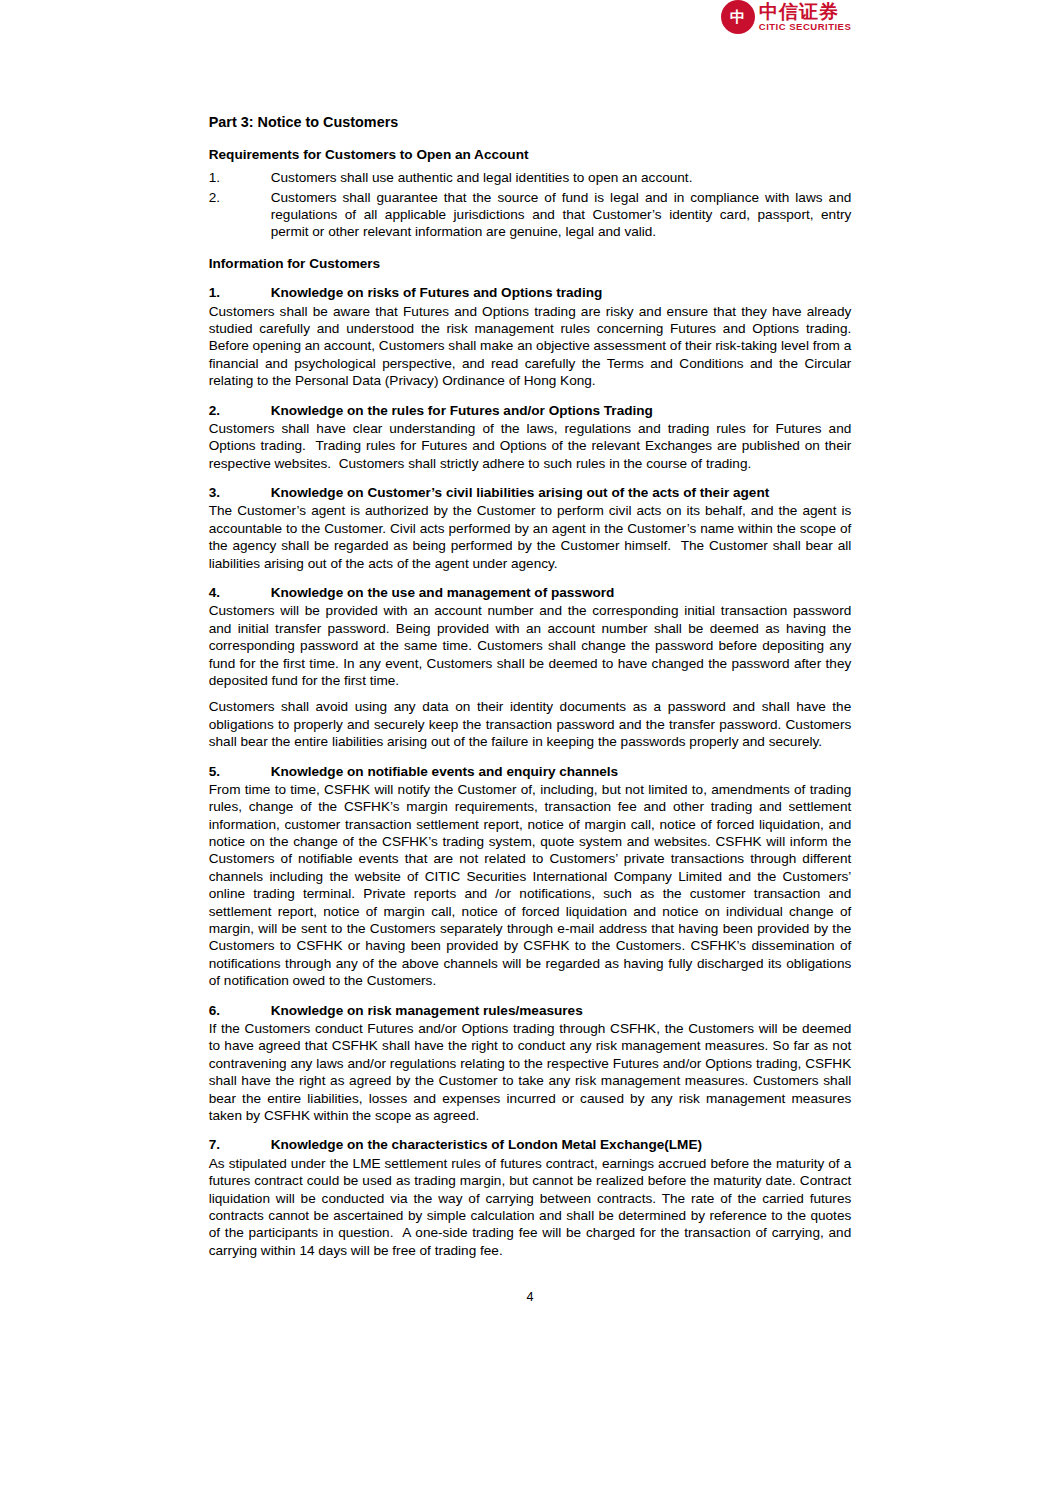中中信证券 CITIC SECURITIES
Part 3: Notice to Customers
Requirements for Customers to Open an Account
1. Customers shall use authentic and legal identities to open an account.
2. Customers shall guarantee that the source of fund is legal and in compliance with laws and regulations of all applicable jurisdictions and that Customer’s identity card, passport, entry permit or other relevant information are genuine, legal and valid.
Information for Customers
1. Knowledge on risks of Futures and Options trading
Customers shall be aware that Futures and Options trading are risky and ensure that they have already studied carefully and understood the risk management rules concerning Futures and Options trading. Before opening an account, Customers shall make an objective assessment of their risk-taking level from a financial and psychological perspective, and read carefully the Terms and Conditions and the Circular relating to the Personal Data (Privacy) Ordinance of Hong Kong.
2. Knowledge on the rules for Futures and/or Options Trading
Customers shall have clear understanding of the laws, regulations and trading rules for Futures and Options trading. Trading rules for Futures and Options of the relevant Exchanges are published on their respective websites. Customers shall strictly adhere to such rules in the course of trading.
3. Knowledge on Customer’s civil liabilities arising out of the acts of their agent
The Customer’s agent is authorized by the Customer to perform civil acts on its behalf, and the agent is accountable to the Customer. Civil acts performed by an agent in the Customer’s name within the scope of the agency shall be regarded as being performed by the Customer himself. The Customer shall bear all liabilities arising out of the acts of the agent under agency.
4. Knowledge on the use and management of password
Customers will be provided with an account number and the corresponding initial transaction password and initial transfer password. Being provided with an account number shall be deemed as having the corresponding password at the same time. Customers shall change the password before depositing any fund for the first time. In any event, Customers shall be deemed to have changed the password after they deposited fund for the first time.
Customers shall avoid using any data on their identity documents as a password and shall have the obligations to properly and securely keep the transaction password and the transfer password. Customers shall bear the entire liabilities arising out of the failure in keeping the passwords properly and securely.
5. Knowledge on notifiable events and enquiry channels
From time to time, CSFHK will notify the Customer of, including, but not limited to, amendments of trading rules, change of the CSFHK’s margin requirements, transaction fee and other trading and settlement information, customer transaction settlement report, notice of margin call, notice of forced liquidation, and notice on the change of the CSFHK’s trading system, quote system and websites. CSFHK will inform the Customers of notifiable events that are not related to Customers’ private transactions through different channels including the website of CITIC Securities International Company Limited and the Customers’ online trading terminal. Private reports and /or notifications, such as the customer transaction and settlement report, notice of margin call, notice of forced liquidation and notice on individual change of margin, will be sent to the Customers separately through e-mail address that having been provided by the Customers to CSFHK or having been provided by CSFHK to the Customers. CSFHK’s dissemination of notifications through any of the above channels will be regarded as having fully discharged its obligations of notification owed to the Customers.
6. Knowledge on risk management rules/measures
If the Customers conduct Futures and/or Options trading through CSFHK, the Customers will be deemed to have agreed that CSFHK shall have the right to conduct any risk management measures. So far as not contravening any laws and/or regulations relating to the respective Futures and/or Options trading, CSFHK shall have the right as agreed by the Customer to take any risk management measures. Customers shall bear the entire liabilities, losses and expenses incurred or caused by any risk management measures taken by CSFHK within the scope as agreed.
7. Knowledge on the characteristics of London Metal Exchange(LME)
As stipulated under the LME settlement rules of futures contract, earnings accrued before the maturity of a futures contract could be used as trading margin, but cannot be realized before the maturity date. Contract liquidation will be conducted via the way of carrying between contracts. The rate of the carried futures contracts cannot be ascertained by simple calculation and shall be determined by reference to the quotes of the participants in question. A one-side trading fee will be charged for the transaction of carrying, and carrying within 14 days will be free of trading fee.
4